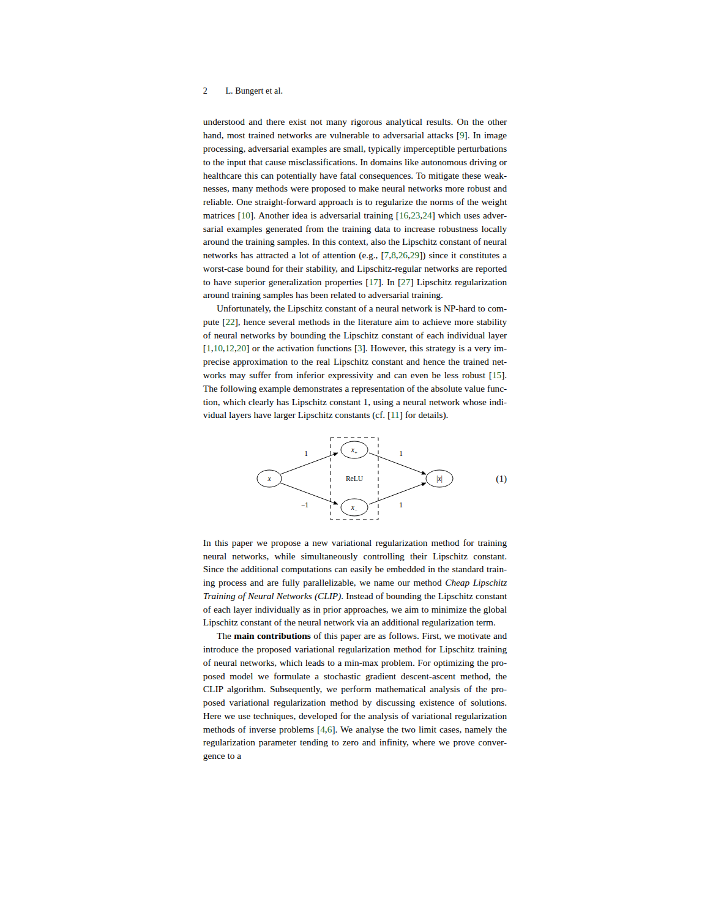2 L. Bungert et al.
understood and there exist not many rigorous analytical results. On the other hand, most trained networks are vulnerable to adversarial attacks [9]. In image processing, adversarial examples are small, typically imperceptible perturbations to the input that cause misclassifications. In domains like autonomous driving or healthcare this can potentially have fatal consequences. To mitigate these weaknesses, many methods were proposed to make neural networks more robust and reliable. One straight-forward approach is to regularize the norms of the weight matrices [10]. Another idea is adversarial training [16,23,24] which uses adversarial examples generated from the training data to increase robustness locally around the training samples. In this context, also the Lipschitz constant of neural networks has attracted a lot of attention (e.g., [7,8,26,29]) since it constitutes a worst-case bound for their stability, and Lipschitz-regular networks are reported to have superior generalization properties [17]. In [27] Lipschitz regularization around training samples has been related to adversarial training.
Unfortunately, the Lipschitz constant of a neural network is NP-hard to compute [22], hence several methods in the literature aim to achieve more stability of neural networks by bounding the Lipschitz constant of each individual layer [1,10,12,20] or the activation functions [3]. However, this strategy is a very imprecise approximation to the real Lipschitz constant and hence the trained networks may suffer from inferior expressivity and can even be less robust [15]. The following example demonstrates a representation of the absolute value function, which clearly has Lipschitz constant 1, using a neural network whose individual layers have larger Lipschitz constants (cf. [11] for details).
x x+ x− |x| ReLU 1 −1 1 1
(1)
In this paper we propose a new variational regularization method for training neural networks, while simultaneously controlling their Lipschitz constant. Since the additional computations can easily be embedded in the standard training process and are fully parallelizable, we name our method Cheap Lipschitz Training of Neural Networks (CLIP). Instead of bounding the Lipschitz constant of each layer individually as in prior approaches, we aim to minimize the global Lipschitz constant of the neural network via an additional regularization term.
The main contributions of this paper are as follows. First, we motivate and introduce the proposed variational regularization method for Lipschitz training of neural networks, which leads to a min-max problem. For optimizing the proposed model we formulate a stochastic gradient descent-ascent method, the CLIP algorithm. Subsequently, we perform mathematical analysis of the proposed variational regularization method by discussing existence of solutions. Here we use techniques, developed for the analysis of variational regularization methods of inverse problems [4,6]. We analyse the two limit cases, namely the regularization parameter tending to zero and infinity, where we prove convergence to a